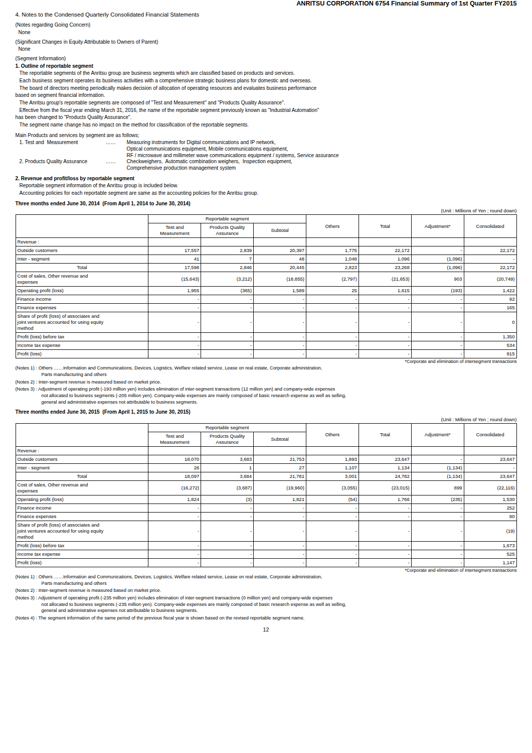ANRITSU CORPORATION 6754 Financial Summary of 1st Quarter FY2015
4. Notes to the Condensed Quarterly Consolidated Financial Statements
(Notes regarding Going Concern)
None
(Significant Changes in Equity Attributable to Owners of Parent)
None
(Segment Information)
1. Outline of reportable segment
The reportable segments of the Anritsu group are business segments which are classified based on products and services.
Each business segment operates its business activities with a comprehensive strategic business plans for domestic and overseas.
The board of directors meeting periodically makes decision of allocation of operating resources and evaluates business performance
based on segment financial information.
The Anritsu group's reportable segments are composed of "Test and Measurement" and "Products Quality Assurance".
Effective from the fiscal year ending March 31, 2016, the name of the reportable segment previously known as "Industrial Automation"
has been changed to "Products Quality Assurance".
The segment name change has no impact on the method for classification of the reportable segments.
Main Products and services by segment are as follows;
| 1. Test and Measurement | …… | Measuring instruments for Digital communications and IP network, |
| | | Optical communications equipment, Mobile communications equipment, |
| | | RF / microwave and millimeter wave communications equipment / systems, Service assurance |
| 2. Products Quality Assurance | …… | Checkweighers, Automatic combination weighers, Inspection equipment, |
| | | Comprehensive production management system |
2. Revenue and profit/loss by reportable segment
Reportable segment information of the Anritsu group is included below.
Accounting policies for each reportable segment are same as the accounting policies for the Anritsu group.
Three months ended June 30, 2014 (From April 1, 2014 to June 30, 2014)
(Unit : Millions of Yen ; round down)
| | Reportable segment | Others | Total | Adjustment* | Consolidated |
| --- | --- | --- | --- | --- | --- |
| Test and Measurement | Products Quality Assurance | Subtotal |
| Revenue : | | | | | | | |
| Outside customers | 17,557 | 2,839 | 20,397 | 1,775 | 22,172 | - | 22,172 |
| Inter - segment | 41 | 7 | 48 | 1,048 | 1,096 | (1,096) | - |
| Total | 17,598 | 2,846 | 20,445 | 2,823 | 23,268 | (1,096) | 22,172 |
| Cost of sales, Other revenue and expenses | (15,643) | (3,212) | (18,855) | (2,797) | (21,653) | 903 | (20,749) |
| Operating profit (loss) | 1,955 | (365) | 1,589 | 25 | 1,615 | (193) | 1,422 |
| Finance income | - | - | - | - | - | - | 92 |
| Finance expenses | - | - | - | - | - | - | 165 |
| Share of profit (loss) of associates and joint ventures accounted for using equity method | - | - | - | - | - | - | 0 |
| Profit (loss) before tax | - | - | - | - | - | - | 1,350 |
| Income tax expense | - | - | - | - | - | - | 534 |
| Profit (loss) | - | - | - | - | - | - | 815 |
*Corporate and elimination of intersegment transactions
(Notes 1) : Others ……Information and Communications, Devices, Logistics, Welfare related service, Lease on real estate, Corporate administration,
Parts manufacturing and others
(Notes 2) : Inter-segment revenue is measured based on market price.
(Notes 3) : Adjustment of operating profit (-193 million yen) includes elimination of inter-segment transactions (12 million yen) and company-wide expenses
not allocated to business segments (-205 million yen). Company-wide expenses are mainly composed of basic research expense as well as selling,
general and administrative expenses not attributable to business segments.
Three months ended June 30, 2015 (From April 1, 2015 to June 30, 2015)
(Unit : Millions of Yen ; round down)
| | Reportable segment | Others | Total | Adjustment* | Consolidated |
| --- | --- | --- | --- | --- | --- |
| Test and Measurement | Products Quality Assurance | Subtotal |
| Revenue : | | | | | | | |
| Outside customers | 18,070 | 3,683 | 21,753 | 1,893 | 23,647 | - | 23,647 |
| Inter - segment | 26 | 1 | 27 | 1,107 | 1,134 | (1,134) | - |
| Total | 18,097 | 3,684 | 21,781 | 3,001 | 24,782 | (1,134) | 23,647 |
| Cost of sales, Other revenue and expenses | (16,272) | (3,687) | (19,960) | (3,055) | (23,015) | 899 | (22,116) |
| Operating profit (loss) | 1,824 | (3) | 1,821 | (54) | 1,766 | (235) | 1,530 |
| Finance income | - | - | - | - | - | - | 252 |
| Finance expenses | - | - | - | - | - | - | 90 |
| Share of profit (loss) of associates and joint ventures accounted for using equity method | - | - | - | - | - | - | (19) |
| Profit (loss) before tax | - | - | - | - | - | - | 1,673 |
| Income tax expense | - | - | - | - | - | - | 525 |
| Profit (loss) | - | - | - | - | - | - | 1,147 |
*Corporate and elimination of intersegment transactions
(Notes 1) : Others ……Information and Communications, Devices, Logistics, Welfare related service, Lease on real estate, Corporate administration,
Parts manufacturing and others
(Notes 2) : Inter-segment revenue is measured based on market price.
(Notes 3) : Adjustment of operating profit (-235 million yen) includes elimination of inter-segment transactions (0 million yen) and company-wide expenses
not allocated to business segments (-235 million yen). Company-wide expenses are mainly composed of basic research expense as well as selling,
general and administrative expenses not attributable to business segments.
(Notes 4) : The segment information of the same period of the previous fiscal year is shown based on the revised reportable segment name.
12